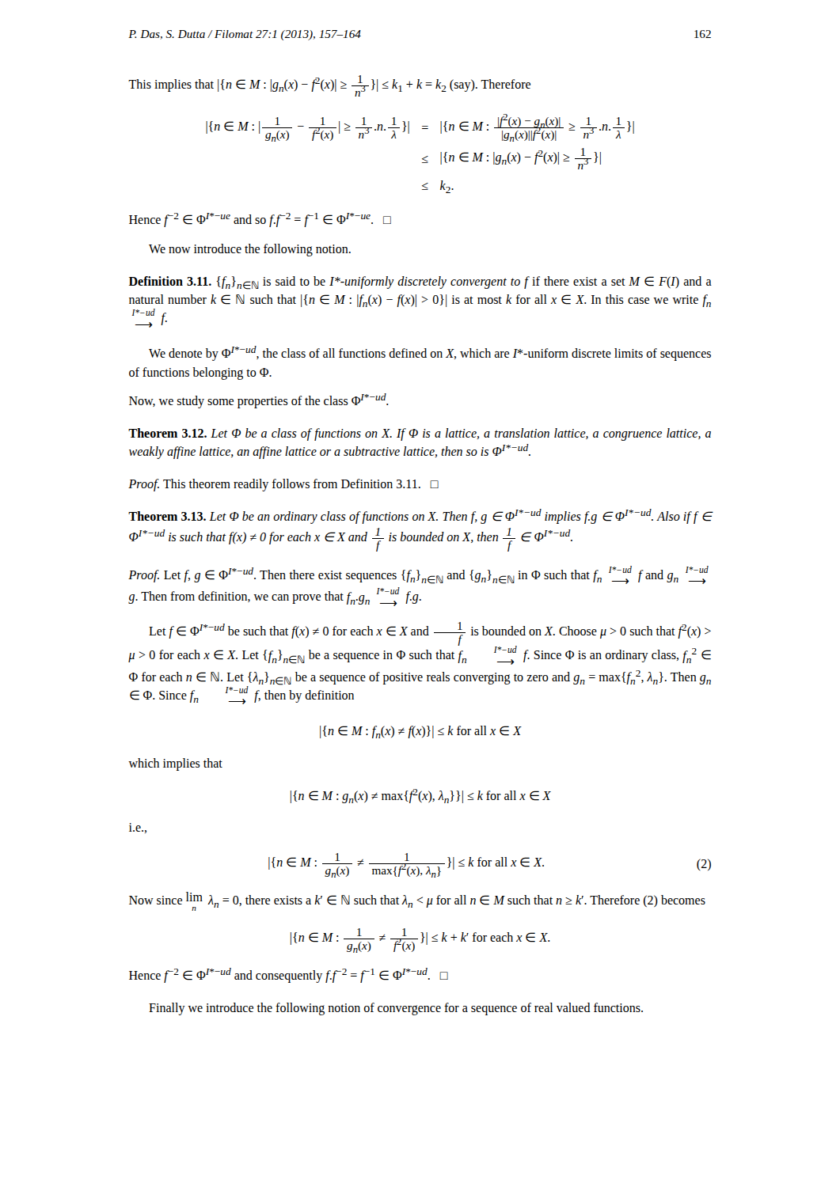P. Das, S. Dutta / Filomat 27:1 (2013), 157–164 162
This implies that |{n ∈ M : |gn(x) − f2(x)| ≥ 1 n3}| ≤ k1 + k = k2 (say). Therefore
| /{ n ∈ M : / 1 g n ( x ) − 1 f 2 ( x ) / ≥ 1 n 3 . n . 1 λ }/ | = | /{ n ∈ M : / f 2 ( x ) − g n ( x )/ / g n ( x )// f 2 ( x )/ ≥ 1 n 3 . n . 1 λ }/ |
| | ≤ | /{ n ∈ M : / g n ( x ) − f 2 ( x )/ ≥ 1 n 3 }/ |
| | ≤ | k 2 . |
Hence f−2 ∈ ΦI*−ue and so f.f−2 = f−1 ∈ ΦI*−ue. □
We now introduce the following notion.
Definition 3.11. {fn}n∈ℕ is said to be I*-uniformly discretely convergent to f if there exist a set M ∈ F(I) and a natural number k ∈ ℕ such that |{n ∈ M : |fn(x) − f(x)| > 0}| is at most k for all x ∈ X. In this case we write fn I*−ud⟶ f.
We denote by ΦI*−ud, the class of all functions defined on X, which are I*-uniform discrete limits of sequences of functions belonging to Φ.
Now, we study some properties of the class ΦI*−ud.
Theorem 3.12. Let Φ be a class of functions on X. If Φ is a lattice, a translation lattice, a congruence lattice, a weakly affine lattice, an affine lattice or a subtractive lattice, then so is ΦI*−ud.
Proof. This theorem readily follows from Definition 3.11. □
Theorem 3.13. Let Φ be an ordinary class of functions on X. Then f, g ∈ ΦI*−ud implies f.g ∈ ΦI*−ud. Also if f ∈ ΦI*−ud is such that f(x) ≠ 0 for each x ∈ X and 1 f is bounded on X, then 1 f ∈ ΦI*−ud.
Proof. Let f, g ∈ ΦI*−ud. Then there exist sequences {fn}n∈ℕ and {gn}n∈ℕ in Φ such that fn I*−ud⟶ f and gn I*−ud⟶ g. Then from definition, we can prove that fn.gn I*−ud⟶ f.g.
Let f ∈ ΦI*−ud be such that f(x) ≠ 0 for each x ∈ X and 1 f is bounded on X. Choose μ > 0 such that f2(x) > μ > 0 for each x ∈ X. Let {fn}n∈ℕ be a sequence in Φ such that fn I*−ud⟶ f. Since Φ is an ordinary class, fn2 ∈ Φ for each n ∈ ℕ. Let {λn}n∈ℕ be a sequence of positive reals converging to zero and gn = max{fn2, λn}. Then gn ∈ Φ. Since fn I*−ud⟶ f, then by definition
|{n ∈ M : fn(x) ≠ f(x)}| ≤ k for all x ∈ X
which implies that
|{n ∈ M : gn(x) ≠ max{f2(x), λn}}| ≤ k for all x ∈ X
i.e.,
|{n ∈ M : 1 gn(x) ≠ 1 max{f2(x), λn}}| ≤ k for all x ∈ X.
(2)
Now since lim n λn = 0, there exists a k′ ∈ ℕ such that λn < μ for all n ∈ M such that n ≥ k′. Therefore (2) becomes
|{n ∈ M : 1 gn(x) ≠ 1 f2(x)}| ≤ k + k′ for each x ∈ X.
Hence f−2 ∈ ΦI*−ud and consequently f.f−2 = f−1 ∈ ΦI*−ud. □
Finally we introduce the following notion of convergence for a sequence of real valued functions.